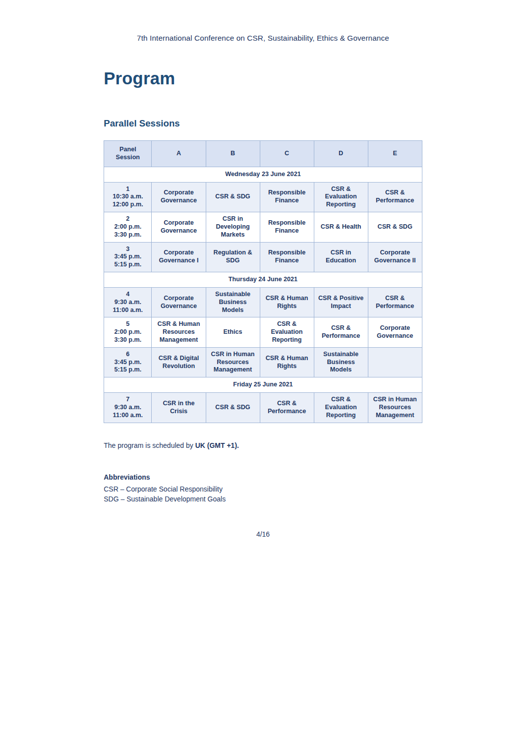7th International Conference on CSR, Sustainability, Ethics & Governance
Program
Parallel Sessions
| Panel Session | A | B | C | D | E |
| Wednesday 23 June 2021 |
| 1 10:30 a.m. 12:00 p.m. | Corporate Governance | CSR & SDG | Responsible Finance | CSR & Evaluation Reporting | CSR & Performance |
| 2 2:00 p.m. 3:30 p.m. | Corporate Governance | CSR in Developing Markets | Responsible Finance | CSR & Health | CSR & SDG |
| 3 3:45 p.m. 5:15 p.m. | Corporate Governance I | Regulation & SDG | Responsible Finance | CSR in Education | Corporate Governance II |
| Thursday 24 June 2021 |
| 4 9:30 a.m. 11:00 a.m. | Corporate Governance | Sustainable Business Models | CSR & Human Rights | CSR & Positive Impact | CSR & Performance |
| 5 2:00 p.m. 3:30 p.m. | CSR & Human Resources Management | Ethics | CSR & Evaluation Reporting | CSR & Performance | Corporate Governance |
| 6 3:45 p.m. 5:15 p.m. | CSR & Digital Revolution | CSR in Human Resources Management | CSR & Human Rights | Sustainable Business Models | |
| Friday 25 June 2021 |
| 7 9:30 a.m. 11:00 a.m. | CSR in the Crisis | CSR & SDG | CSR & Performance | CSR & Evaluation Reporting | CSR in Human Resources Management |
The program is scheduled by UK (GMT +1).
Abbreviations
CSR – Corporate Social Responsibility
SDG – Sustainable Development Goals
4/16